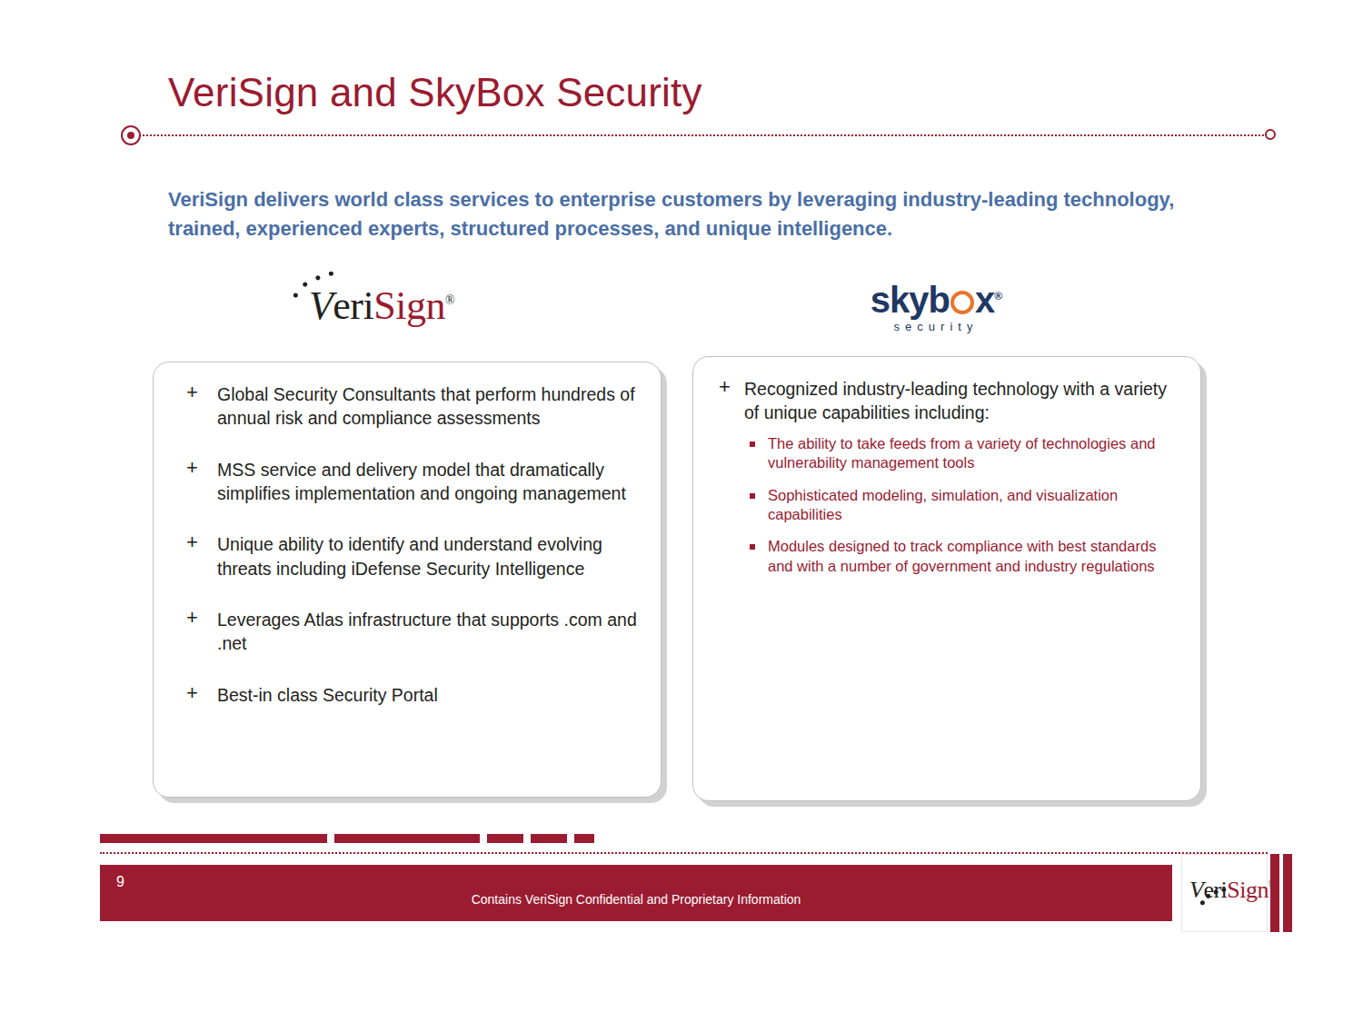VeriSign and SkyBox Security
VeriSign delivers world class services to enterprise customers by leveraging industry-leading technology, trained, experienced experts, structured processes, and unique intelligence.
VeriSign®
skyb x®
security
Global Security Consultants that perform hundreds of annual risk and compliance assessments
MSS service and delivery model that dramatically simplifies implementation and ongoing management
Unique ability to identify and understand evolving threats including iDefense Security Intelligence
Leverages Atlas infrastructure that supports .com and .net
Best-in class Security Portal
Recognized industry-leading technology with a variety of unique capabilities including:
The ability to take feeds from a variety of technologies and vulnerability management tools
Sophisticated modeling, simulation, and visualization capabilities
Modules designed to track compliance with best standards and with a number of government and industry regulations
9
Contains VeriSign Confidential and Proprietary Information
VeriSign®